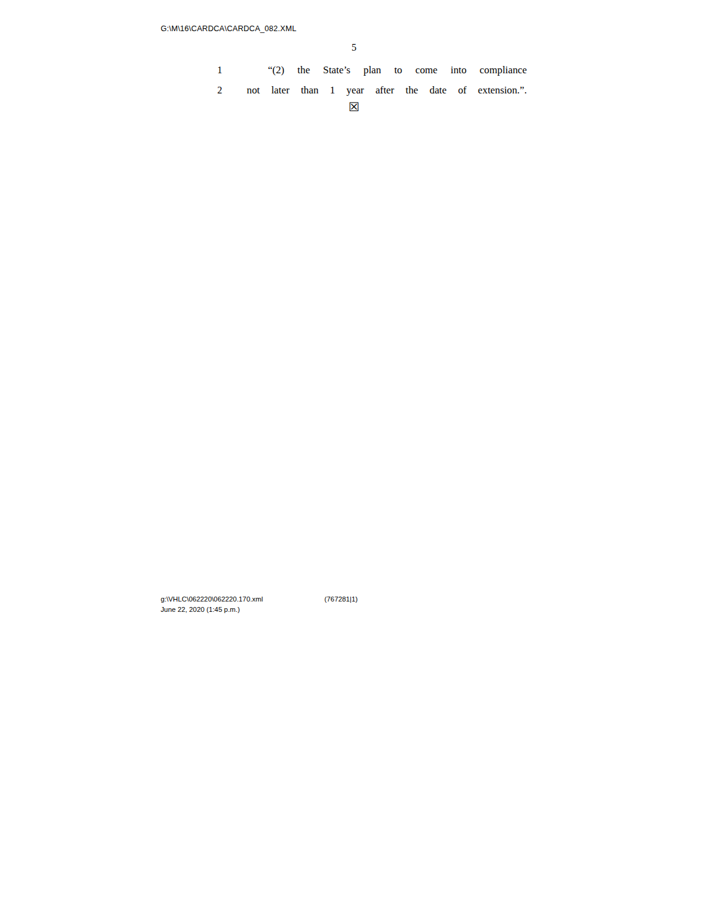G:\M\16\CARDCA\CARDCA_082.XML
5
1 “(2) the State’s plan to come into compliance
2 not later than 1 year after the date of extension.”.
☒
g:\VHLC\062220\062220.170.xml (767281|1)
June 22, 2020 (1:45 p.m.)